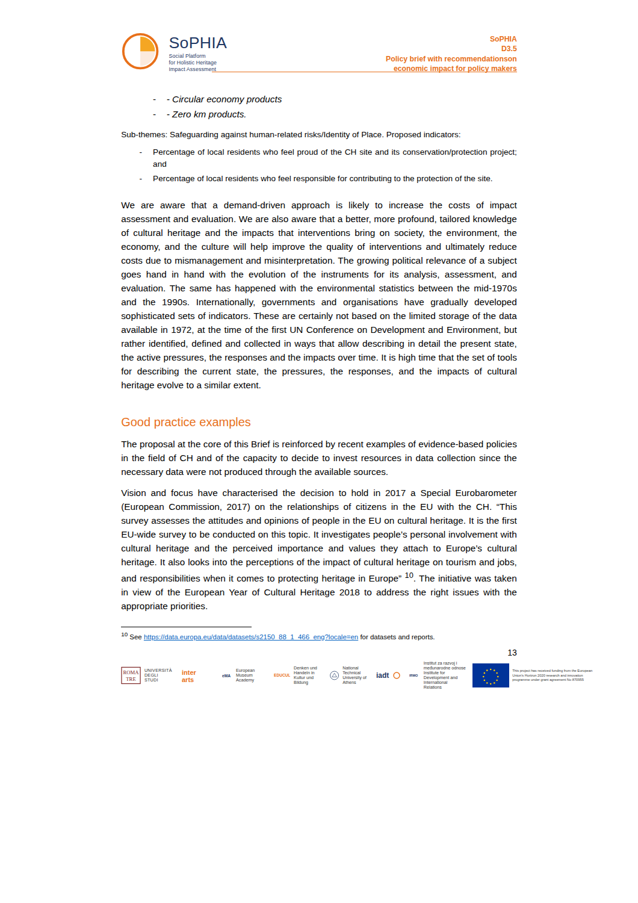SoPHIA
Social Platform
for Holistic Heritage
Impact Assessment
SoPHIA
D3.5
Policy brief with recommendationson
economic impact for policy makers
-- Circular economy products
-- Zero km products.
Sub-themes: Safeguarding against human-related risks/Identity of Place. Proposed indicators:
-Percentage of local residents who feel proud of the CH site and its conservation/protection project; and
-Percentage of local residents who feel responsible for contributing to the protection of the site.
We are aware that a demand-driven approach is likely to increase the costs of impact assessment and evaluation. We are also aware that a better, more profound, tailored knowledge of cultural heritage and the impacts that interventions bring on society, the environment, the economy, and the culture will help improve the quality of interventions and ultimately reduce costs due to mismanagement and misinterpretation. The growing political relevance of a subject goes hand in hand with the evolution of the instruments for its analysis, assessment, and evaluation. The same has happened with the environmental statistics between the mid-1970s and the 1990s. Internationally, governments and organisations have gradually developed sophisticated sets of indicators. These are certainly not based on the limited storage of the data available in 1972, at the time of the first UN Conference on Development and Environment, but rather identified, defined and collected in ways that allow describing in detail the present state, the active pressures, the responses and the impacts over time. It is high time that the set of tools for describing the current state, the pressures, the responses, and the impacts of cultural heritage evolve to a similar extent.
Good practice examples
The proposal at the core of this Brief is reinforced by recent examples of evidence-based policies in the field of CH and of the capacity to decide to invest resources in data collection since the necessary data were not produced through the available sources.
Vision and focus have characterised the decision to hold in 2017 a Special Eurobarometer (European Commission, 2017) on the relationships of citizens in the EU with the CH. “This survey assesses the attitudes and opinions of people in the EU on cultural heritage. It is the first EU-wide survey to be conducted on this topic. It investigates people’s personal involvement with cultural heritage and the perceived importance and values they attach to Europe’s cultural heritage. It also looks into the perceptions of the impact of cultural heritage on tourism and jobs, and responsibilities when it comes to protecting heritage in Europe” 10. The initiative was taken in view of the European Year of Cultural Heritage 2018 to address the right issues with the appropriate priorities.
10 See https://data.europa.eu/data/datasets/s2150_88_1_466_eng?locale=en for datasets and reports.
13
ROMA TRE
UNIVERSITÀ
DEGLI STUDI
inter arts
eMA
European Museum Academy
EDUCULT
Denken und Handeln in
Kultur und Bildung
National Technical
University of Athens
iadt
IRMO
Institut za razvoj i međunarodne odnose
Institute for Development and International Relations
This project has received funding from the European Union’s Horizon 2020 research and innovation programme under grant agreement No 870955